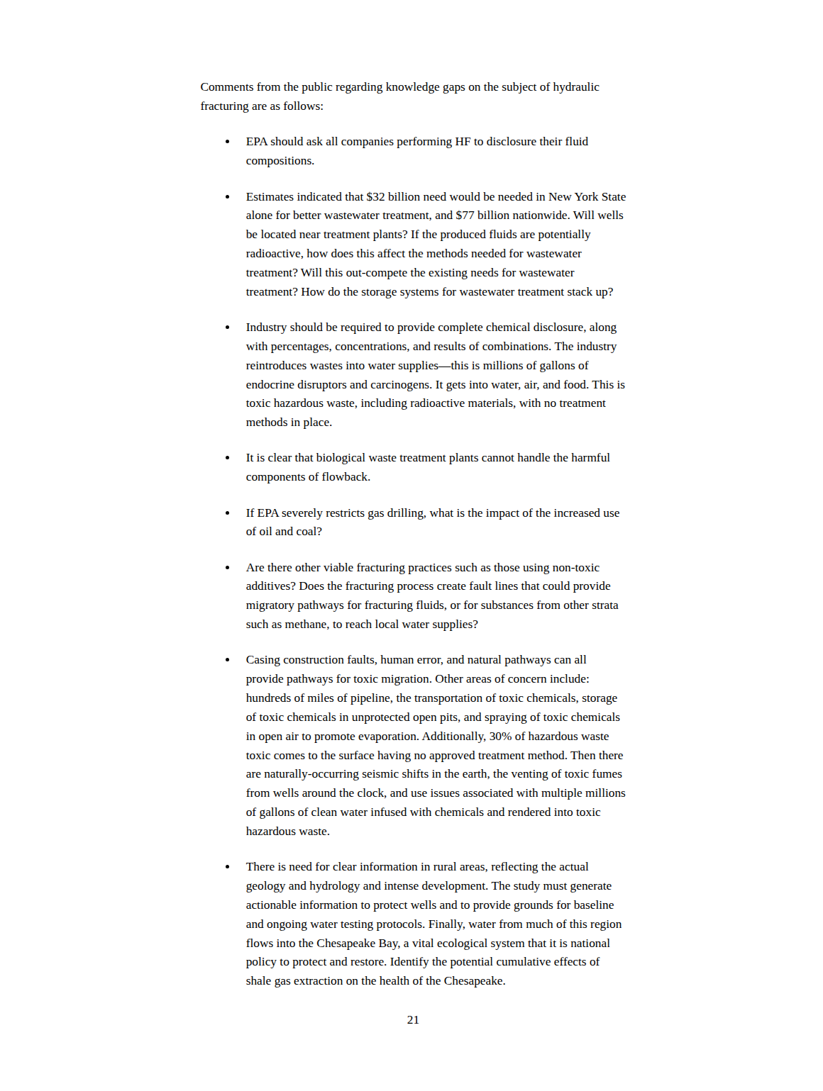Comments from the public regarding knowledge gaps on the subject of hydraulic fracturing are as follows:
EPA should ask all companies performing HF to disclosure their fluid compositions.
Estimates indicated that $32 billion need would be needed in New York State alone for better wastewater treatment, and $77 billion nationwide. Will wells be located near treatment plants? If the produced fluids are potentially radioactive, how does this affect the methods needed for wastewater treatment? Will this out-compete the existing needs for wastewater treatment? How do the storage systems for wastewater treatment stack up?
Industry should be required to provide complete chemical disclosure, along with percentages, concentrations, and results of combinations. The industry reintroduces wastes into water supplies—this is millions of gallons of endocrine disruptors and carcinogens. It gets into water, air, and food. This is toxic hazardous waste, including radioactive materials, with no treatment methods in place.
It is clear that biological waste treatment plants cannot handle the harmful components of flowback.
If EPA severely restricts gas drilling, what is the impact of the increased use of oil and coal?
Are there other viable fracturing practices such as those using non-toxic additives? Does the fracturing process create fault lines that could provide migratory pathways for fracturing fluids, or for substances from other strata such as methane, to reach local water supplies?
Casing construction faults, human error, and natural pathways can all provide pathways for toxic migration. Other areas of concern include: hundreds of miles of pipeline, the transportation of toxic chemicals, storage of toxic chemicals in unprotected open pits, and spraying of toxic chemicals in open air to promote evaporation. Additionally, 30% of hazardous waste toxic comes to the surface having no approved treatment method. Then there are naturally-occurring seismic shifts in the earth, the venting of toxic fumes from wells around the clock, and use issues associated with multiple millions of gallons of clean water infused with chemicals and rendered into toxic hazardous waste.
There is need for clear information in rural areas, reflecting the actual geology and hydrology and intense development. The study must generate actionable information to protect wells and to provide grounds for baseline and ongoing water testing protocols. Finally, water from much of this region flows into the Chesapeake Bay, a vital ecological system that it is national policy to protect and restore. Identify the potential cumulative effects of shale gas extraction on the health of the Chesapeake.
21